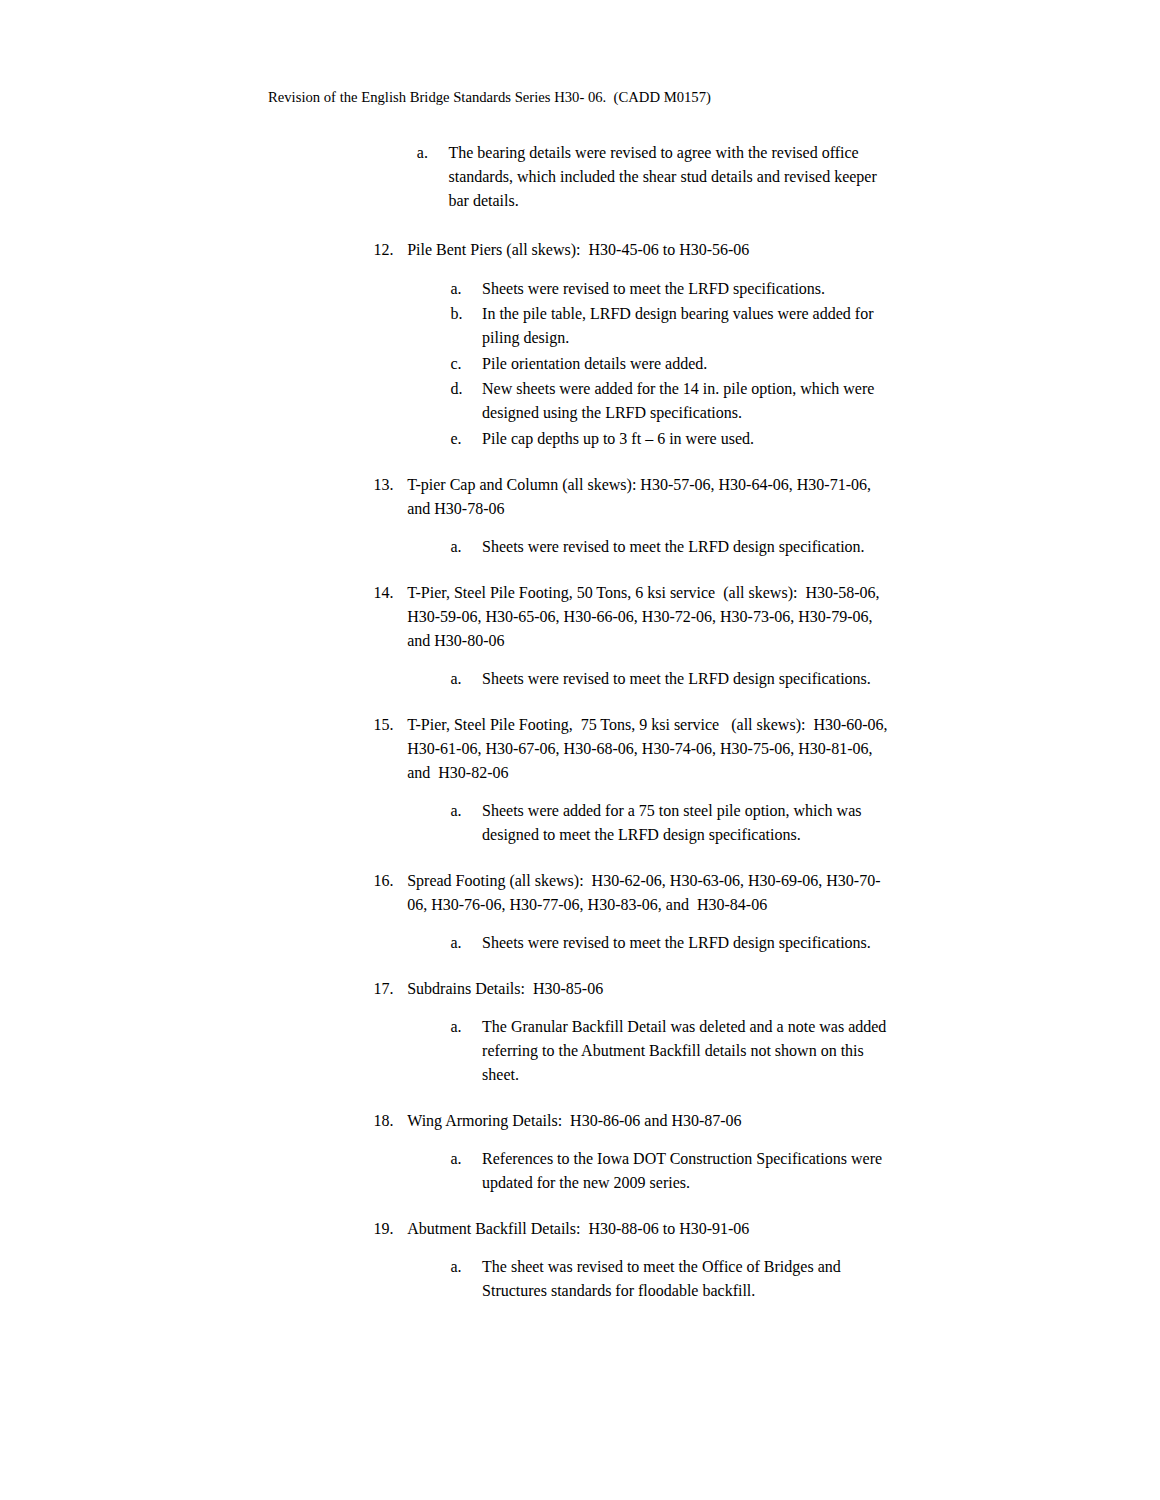Revision of the English Bridge Standards Series H30- 06. (CADD M0157)
The bearing details were revised to agree with the revised office standards, which included the shear stud details and revised keeper bar details.
Pile Bent Piers (all skews): H30-45-06 to H30-56-06
Sheets were revised to meet the LRFD specifications.
In the pile table, LRFD design bearing values were added for piling design.
Pile orientation details were added.
New sheets were added for the 14 in. pile option, which were designed using the LRFD specifications.
Pile cap depths up to 3 ft – 6 in were used.
T-pier Cap and Column (all skews): H30-57-06, H30-64-06, H30-71-06, and H30-78-06
Sheets were revised to meet the LRFD design specification.
T-Pier, Steel Pile Footing, 50 Tons, 6 ksi service (all skews): H30-58-06, H30-59-06, H30-65-06, H30-66-06, H30-72-06, H30-73-06, H30-79-06, and H30-80-06
Sheets were revised to meet the LRFD design specifications.
T-Pier, Steel Pile Footing, 75 Tons, 9 ksi service (all skews): H30-60-06, H30-61-06, H30-67-06, H30-68-06, H30-74-06, H30-75-06, H30-81-06, and H30-82-06
Sheets were added for a 75 ton steel pile option, which was designed to meet the LRFD design specifications.
Spread Footing (all skews): H30-62-06, H30-63-06, H30-69-06, H30-70-06, H30-76-06, H30-77-06, H30-83-06, and H30-84-06
Sheets were revised to meet the LRFD design specifications.
Subdrains Details: H30-85-06
The Granular Backfill Detail was deleted and a note was added referring to the Abutment Backfill details not shown on this sheet.
Wing Armoring Details: H30-86-06 and H30-87-06
References to the Iowa DOT Construction Specifications were updated for the new 2009 series.
Abutment Backfill Details: H30-88-06 to H30-91-06
The sheet was revised to meet the Office of Bridges and Structures standards for floodable backfill.